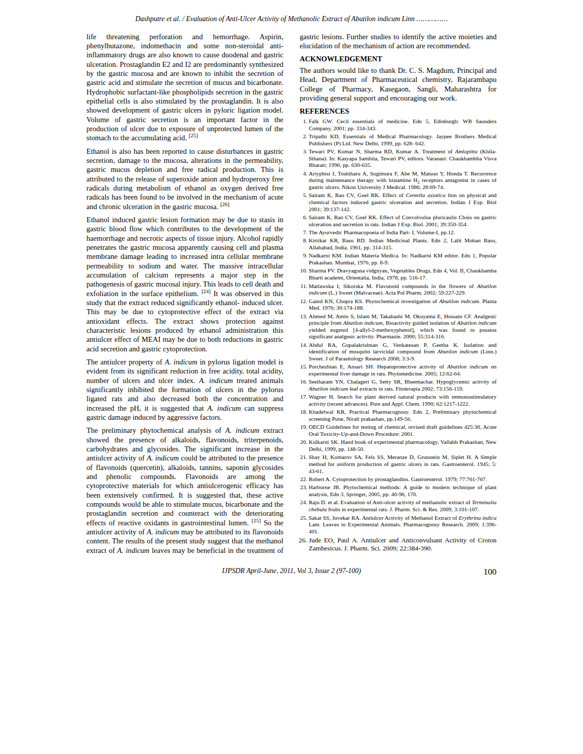Dashputre et al. / Evaluation of Anti-Ulcer Activity of Methanolic Extract of Abutilon indicum Linn ……………
life threatening perforation and hemorrhage. Aspirin, phenylbutazone, indomethacin and some non-steroidal anti-inflammatory drugs are also known to cause duodenal and gastric ulceration. Prostaglandin E2 and I2 are predominantly synthesized by the gastric mucosa and are known to inhibit the secretion of gastric acid and stimulate the secretion of mucus and bicarbonate. Hydrophobic surfactant-like phospholipids secretion in the gastric epithelial cells is also stimulated by the prostaglandin. It is also showed development of gastric ulcers in pyloric ligation model. Volume of gastric secretion is an important factor in the production of ulcer due to exposure of unprotected lumen of the stomach to the accumulating acid. [25]
Ethanol is also has been reported to cause disturbances in gastric secretion, damage to the mucosa, alterations in the permeability, gastric mucus depletion and free radical production. This is attributed to the release of superoxide anion and hydroperoxy free radicals during metabolism of ethanol as oxygen derived free radicals has been found to be involved in the mechanism of acute and chronic ulceration in the gastric mucosa. [26]
Ethanol induced gastric lesion formation may be due to stasis in gastric blood flow which contributes to the development of the haemorrhage and necrotic aspects of tissue injury. Alcohol rapidly penetrates the gastric mucosa apparently causing cell and plasma membrane damage leading to increased intra cellular membrane permeability to sodium and water. The massive intracellular accumulation of calcium represents a major step in the pathogenesis of gastric mucosal injury. This leads to cell death and exfoliation in the surface epithelium. [24] It was observed in this study that the extract reduced significantly ethanol- induced ulcer. This may be due to cytoprotective effect of the extract via antioxidant effects. The extract shows protection against characteristic lesions produced by ethanol administration this antiulcer effect of MEAI may be due to both reductions in gastric acid secretion and gastric cytoprotection.
The antiulcer property of A. indicum in pylorus ligation model is evident from its significant reduction in free acidity, total acidity, number of ulcers and ulcer index. A. indicum treated animals significantly inhibited the formation of ulcers in the pylorus ligated rats and also decreased both the concentration and increased the pH, it is suggested that A. indicum can suppress gastric damage induced by aggressive factors.
The preliminary phytochemical analysis of A. indicum extract showed the presence of alkaloids, flavonoids, triterpenoids, carbohydrates and glycosides. The significant increase in the antiulcer activity of A. indicum could be attributed to the presence of flavonoids (quercetin), alkaloids, tannins, saponin glycosides and phenolic compounds. Flavonoids are among the cytoprotective materials for which antiulcerogenic efficacy has been extensively confirmed. It is suggested that, these active compounds would be able to stimulate mucus, bicarbonate and the prostaglandin secretion and counteract with the deteriorating effects of reactive oxidants in gastrointestinal lumen. [25] So the antiulcer activity of A. indicum may be attributed to its flavonoids content. The results of the present study suggest that the methanol extract of A. indicum leaves may be beneficial in the treatment of gastric lesions. Further studies to identify the active moieties and elucidation of the mechanism of action are recommended.
Acknowledgement
The authors would like to thank Dr. C. S. Magdum, Principal and Head, Department of Pharmaceutical chemistry, Rajarambapu College of Pharmacy, Kasegaon, Sangli, Maharashtra for providing general support and encouraging our work.
References
Falk GW. Cecil essentials of medicine. Edn 5, Edinburgh: WB Saunders Company, 2001; pp. 334-343.
Tripathi KD, Essentials of Medical Pharmacology. Jaypee Brothers Medical Publishers (P) Ltd. New Delhi, 1999, pp. 628- 642.
Tewari PV, Kumar N, Sharma RD, Kumar A. Treatment of Amlapitta (Khila-Sthana). In: Kasyapa Samhita, Tewari PV, editors. Varanasi: Chaukhambha Visva Bharati; 1996, pp. 630-635.
Ariyphisi I, Toshiharu A, Sugimura F, Abe M, Matsuo Y, Honda T. Recurrence during maintenance therapy with histamine H2 receptors antagonist in cases of gastric ulcers. Nikon University J Medical. 1986; 28:69-74.
Sairam K, Rao CV, Goel RK. Effect of Centella asiatica linn on physical and chemical factors induced gastric ulceration and secretion. Indian J Exp. Biol 2001; 39:137-142.
Sairam K, Rao CV, Goel RK. Effect of Convolvulus pluricaulis Chois on gastric ulceration and secretion in rats. Indian J Exp. Biol. 2001; 39:350-354.
The Ayurvedic Pharmacopoeia of India Part- I, Volume-I, pp.12.
Kirtikar KR, Basu BD. Indian Medicinal Plants. Edn 2, Lalit Mohan Basu, Allahabad, India, 1961, pp. 314-315.
Nadkarni KM. Indian Materia Medica. In: Nadkarni KM editor. Edn 1, Popular Prakashan. Mumbai, 1976, pp. 8-9.
Sharma PV. Dravyaguna vidgnyan, Vegetables Drugs, Edn 4, Vol. II, Chaukhamba Bharti academi, Orientalia, India, 1978, pp. 516-17.
Matlawska I, Sikorska M. Flavonoid compounds in the flowers of Abutilon indicum (L.) Sweet (Malvaceae). Acta Pol Pharm. 2002; 59:227-229.
Gaind KN, Chopra KS. Phytochemical investigation of Abutilon indicum. Planta Med. 1976; 30:174-188.
Ahmed M, Amin S, Islam M, Takahashi M, Okuyama E, Hossain CF. Analgesic principle from Abutilon indicum, Bioactivity guided isolation of Abutilon indicum yielded eugenol [4-allyl-2-methoxyphenol], which was found to possess significant analgesic activity. Pharmazie. 2000; 55:314-316.
Abdul RA, Gopalakrishnan G, Venkatesan P, Geetha K. Isolation and identification of mosquito larvicidal compound from Abutilon indicum (Linn.) Sweet. J of Parasitology Research 2008; 3:3-9.
Porchezhian E, Ansari SH. Hepatoprotective activity of Abutilon indicum on experimental liver damage in rats. Phytomedicine. 2005; 12:62-64.
Seetharam YN, Chalageri G, Setty SR, Bheemachar. Hypoglycemic activity of Abutilon indicum leaf extracts in rats. Fitoterapia 2002; 73:156-159.
Wagner H. Search for plant derived natural products with immunostimulatory activity (recent advances). Pure and Appl. Chem. 1990; 62:1217-1222.
Khadelwal KR, Practical Pharmacognosy. Edn 2, Preliminary phytochemical screening Pune, Nirali prakashan, pp.149-56.
OECD Guidelines for testing of chemical, revised draft guidelines 425:30, Acute Oral Toxicity-Up-and-Down Procedure: 2001.
Kulkarni SK. Hand book of experimental pharmacology, Vallabh Prakashan, New Delhi, 1999, pp. 148-50.
Shay H, Komarov SA, Fels SS, Meranze D, Grunstein M, Siplet H. A Simple method for uniform production of gastric ulcers in rats. Gastroenterol. 1945; 5: 43-61.
Robert A. Cytoprotection by prostaglandins. Gastroenterol. 1979; 77:761-767.
Harborne JB. Phytochemical methods: A guide to modern technique of plant analysis, Edn 3, Springer, 2005, pp. 40-96, 170.
Raju D. et al. Evaluation of Anti-ulcer activity of methanolic extract of Terminalia chebula fruits in experimental rats. J. Pharm. Sci. & Res. 2009; 3:101-107.
Sakat SS, Juvekar RA. Antiulcer Activity of Methanol Extract of Erythrina indica Lam. Leaves in Experimental Animals. Pharmacognosy Research. 2009; 1:396-401.
Jude EO, Paul A. Antiulcer and Anticonvulsant Activity of Croton Zambesicus. J. Pharm. Sci. 2009; 22:384-390.
IJPSDR April-June, 2011, Vol 3, Issue 2 (97-100) 100